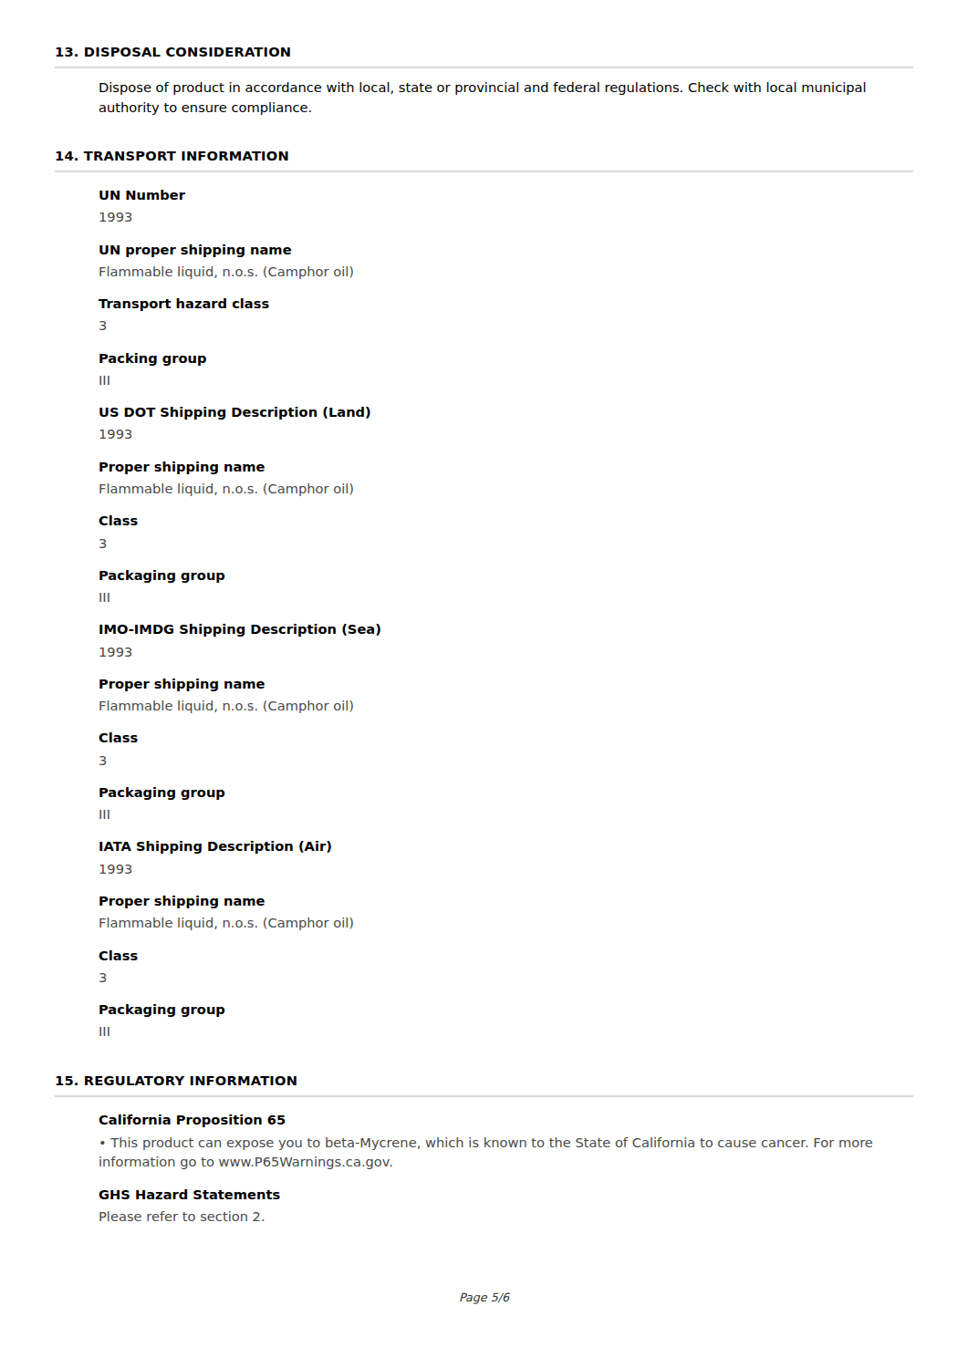13. DISPOSAL CONSIDERATION
Dispose of product in accordance with local, state or provincial and federal regulations. Check with local municipal authority to ensure compliance.
14. TRANSPORT INFORMATION
UN Number
1993
UN proper shipping name
Flammable liquid, n.o.s. (Camphor oil)
Transport hazard class
3
Packing group
III
US DOT Shipping Description (Land)
1993
Proper shipping name
Flammable liquid, n.o.s. (Camphor oil)
Class
3
Packaging group
III
IMO-IMDG Shipping Description (Sea)
1993
Proper shipping name
Flammable liquid, n.o.s. (Camphor oil)
Class
3
Packaging group
III
IATA Shipping Description (Air)
1993
Proper shipping name
Flammable liquid, n.o.s. (Camphor oil)
Class
3
Packaging group
III
15. REGULATORY INFORMATION
California Proposition 65
• This product can expose you to beta-Mycrene, which is known to the State of California to cause cancer. For more information go to www.P65Warnings.ca.gov.
GHS Hazard Statements
Please refer to section 2.
Page 5/6